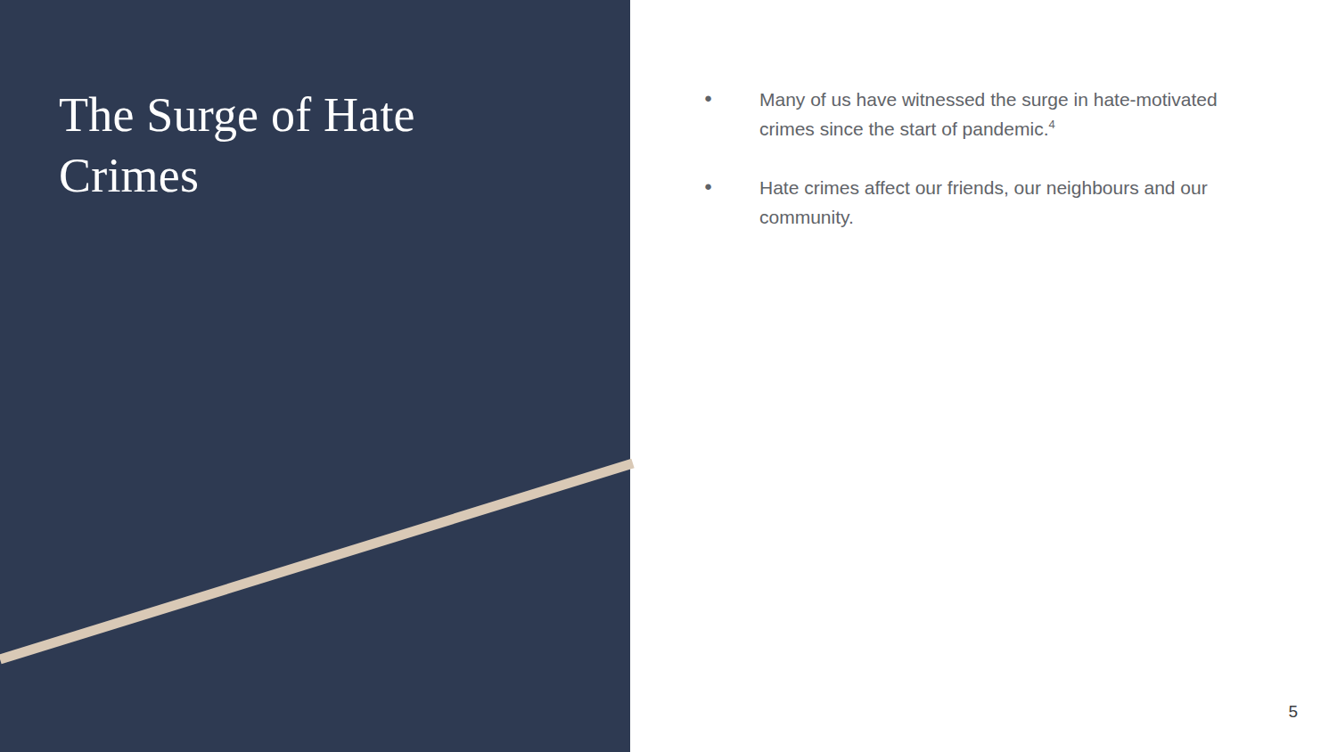The Surge of Hate Crimes
Many of us have witnessed the surge in hate-motivated crimes since the start of pandemic.4
Hate crimes affect our friends, our neighbours and our community.
5